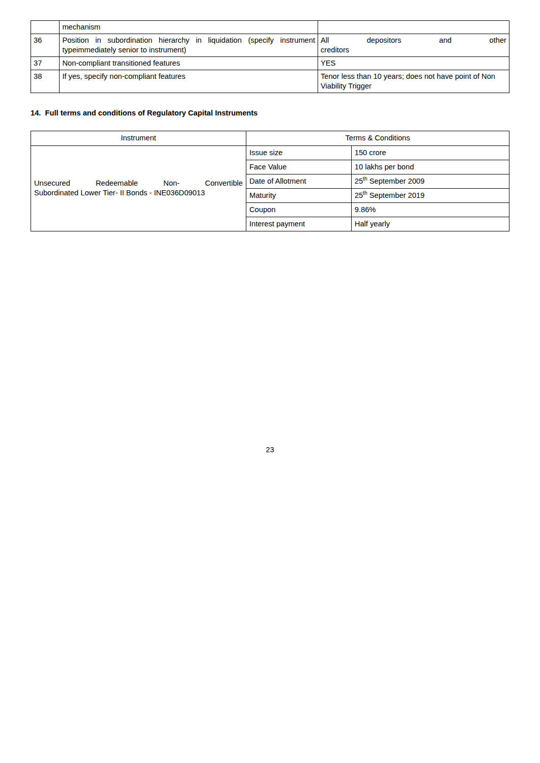| | mechanism | |
| 36 | Position in subordination hierarchy in liquidation (specify instrument typeimmediately senior to instrument) | All depositors and other creditors |
| 37 | Non-compliant transitioned features | YES |
| 38 | If yes, specify non-compliant features | Tenor less than 10 years; does not have point of Non Viability Trigger |
14. Full terms and conditions of Regulatory Capital Instruments
| Instrument | Terms & Conditions |
| --- | --- |
| Unsecured Redeemable Non- Convertible Subordinated Lower Tier- II Bonds - INE036D09013 | Issue size | 150 crore |
| Face Value | 10 lakhs per bond |
| Date of Allotment | 25 th September 2009 |
| Maturity | 25 th September 2019 |
| Coupon | 9.86% |
| Interest payment | Half yearly |
23